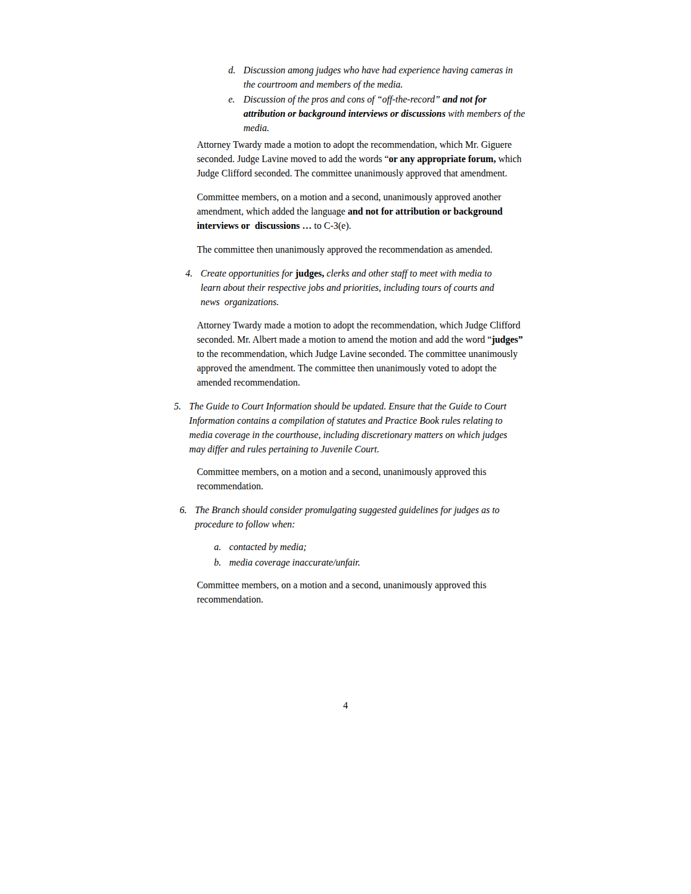d. Discussion among judges who have had experience having cameras in the courtroom and members of the media.
e. Discussion of the pros and cons of “off-the-record” and not for attribution or background interviews or discussions with members of the media.
Attorney Twardy made a motion to adopt the recommendation, which Mr. Giguere seconded. Judge Lavine moved to add the words “or any appropriate forum, which Judge Clifford seconded. The committee unanimously approved that amendment.
Committee members, on a motion and a second, unanimously approved another amendment, which added the language and not for attribution or background interviews or discussions … to C-3(e).
The committee then unanimously approved the recommendation as amended.
4. Create opportunities for judges, clerks and other staff to meet with media to learn about their respective jobs and priorities, including tours of courts and news organizations.
Attorney Twardy made a motion to adopt the recommendation, which Judge Clifford seconded. Mr. Albert made a motion to amend the motion and add the word “judges” to the recommendation, which Judge Lavine seconded. The committee unanimously approved the amendment. The committee then unanimously voted to adopt the amended recommendation.
5. The Guide to Court Information should be updated. Ensure that the Guide to Court Information contains a compilation of statutes and Practice Book rules relating to media coverage in the courthouse, including discretionary matters on which judges may differ and rules pertaining to Juvenile Court.
Committee members, on a motion and a second, unanimously approved this recommendation.
6. The Branch should consider promulgating suggested guidelines for judges as to procedure to follow when:
a. contacted by media;
b. media coverage inaccurate/unfair.
Committee members, on a motion and a second, unanimously approved this recommendation.
4